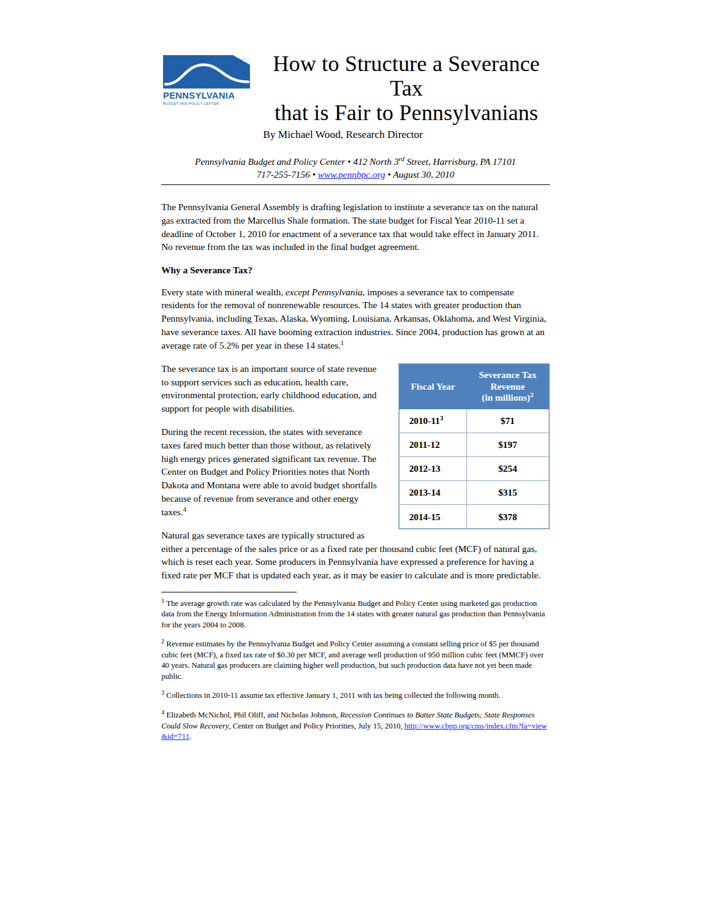PENNSYLVANIA BUDGET AND POLICY CENTER
How to Structure a Severance Tax
that is Fair to Pennsylvanians
By Michael Wood, Research Director
Pennsylvania Budget and Policy Center • 412 North 3rd Street, Harrisburg, PA 17101
717-255-7156 • www.pennbpc.org • August 30, 2010
The Pennsylvania General Assembly is drafting legislation to institute a severance tax on the natural gas extracted from the Marcellus Shale formation. The state budget for Fiscal Year 2010-11 set a deadline of October 1, 2010 for enactment of a severance tax that would take effect in January 2011. No revenue from the tax was included in the final budget agreement.
Why a Severance Tax?
Every state with mineral wealth, except Pennsylvania, imposes a severance tax to compensate residents for the removal of nonrenewable resources. The 14 states with greater production than Pennsylvania, including Texas, Alaska, Wyoming, Louisiana, Arkansas, Oklahoma, and West Virginia, have severance taxes. All have booming extraction industries. Since 2004, production has grown at an average rate of 5.2% per year in these 14 states.1
| Fiscal Year | Severance Tax Revenue (in millions) 2 |
| --- | --- |
| 2010-11 3 | $71 |
| 2011-12 | $197 |
| 2012-13 | $254 |
| 2013-14 | $315 |
| 2014-15 | $378 |
The severance tax is an important source of state revenue to support services such as education, health care, environmental protection, early childhood education, and support for people with disabilities.
During the recent recession, the states with severance taxes fared much better than those without, as relatively high energy prices generated significant tax revenue. The Center on Budget and Policy Priorities notes that North Dakota and Montana were able to avoid budget shortfalls because of revenue from severance and other energy taxes.4
Natural gas severance taxes are typically structured as either a percentage of the sales price or as a fixed rate per thousand cubic feet (MCF) of natural gas, which is reset each year. Some producers in Pennsylvania have expressed a preference for having a fixed rate per MCF that is updated each year, as it may be easier to calculate and is more predictable.
1 The average growth rate was calculated by the Pennsylvania Budget and Policy Center using marketed gas production data from the Energy Information Administration from the 14 states with greater natural gas production than Pennsylvania for the years 2004 to 2008.
2 Revenue estimates by the Pennsylvania Budget and Policy Center assuming a constant selling price of $5 per thousand cubic feet (MCF), a fixed tax rate of $0.30 per MCF, and average well production of 950 million cubic feet (MMCF) over 40 years. Natural gas producers are claiming higher well production, but such production data have not yet been made public.
3 Collections in 2010-11 assume tax effective January 1, 2011 with tax being collected the following month.
4 Elizabeth McNichol, Phil Oliff, and Nicholas Johnson, Recession Continues to Batter State Budgets; State Responses Could Slow Recovery, Center on Budget and Policy Priorities, July 15, 2010, http://www.cbpp.org/cms/index.cfm?fa=view&id=711.